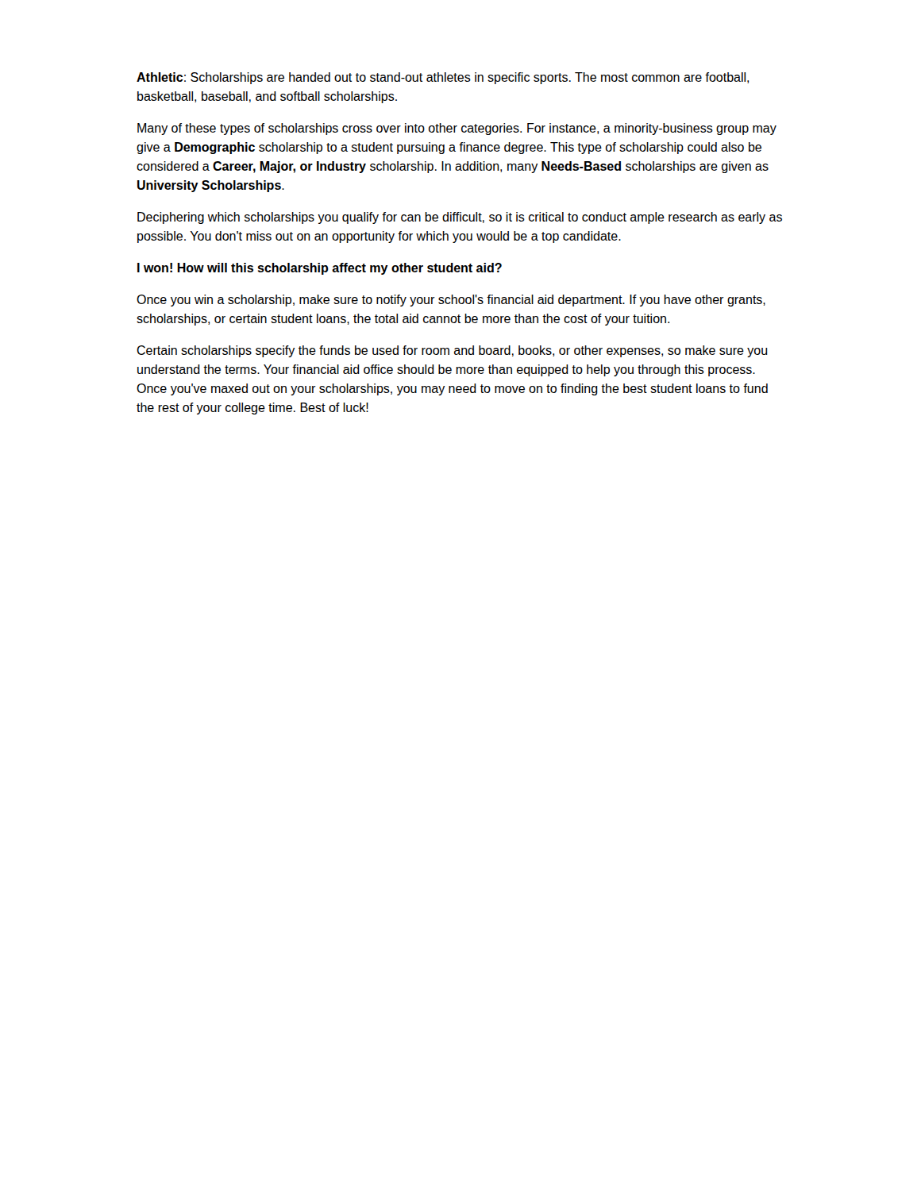Athletic: Scholarships are handed out to stand-out athletes in specific sports. The most common are football, basketball, baseball, and softball scholarships.
Many of these types of scholarships cross over into other categories. For instance, a minority-business group may give a Demographic scholarship to a student pursuing a finance degree. This type of scholarship could also be considered a Career, Major, or Industry scholarship. In addition, many Needs-Based scholarships are given as University Scholarships.
Deciphering which scholarships you qualify for can be difficult, so it is critical to conduct ample research as early as possible. You don't miss out on an opportunity for which you would be a top candidate.
I won! How will this scholarship affect my other student aid?
Once you win a scholarship, make sure to notify your school's financial aid department. If you have other grants, scholarships, or certain student loans, the total aid cannot be more than the cost of your tuition.
Certain scholarships specify the funds be used for room and board, books, or other expenses, so make sure you understand the terms. Your financial aid office should be more than equipped to help you through this process. Once you've maxed out on your scholarships, you may need to move on to finding the best student loans to fund the rest of your college time. Best of luck!